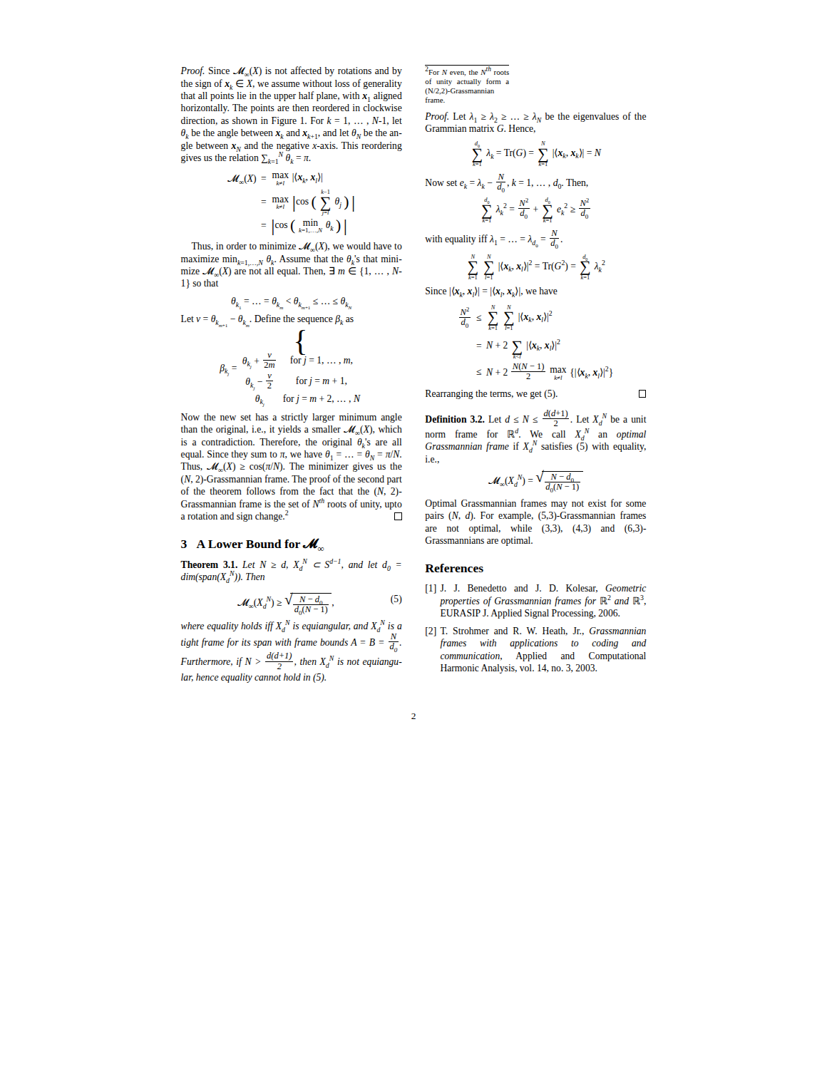Proof. Since 𝓜∞(X) is not affected by rotations and by the sign of xk ∈ X, we assume without loss of generality that all points lie in the upper half plane, with x1 aligned horizontally. The points are then reordered in clockwise direction, as shown in Figure 1. For k = 1, … , N-1, let θk be the angle between xk and xk+1, and let θN be the angle between xN and the negative x-axis. This reordering gives us the relation ∑k=1N θk = π.
| 𝓜 ∞ ( X ) | = | max k ≠ l /⟨ x k , x l ⟩/ |
| | = | max k ≠ l / cos ( k −1 ∑ j = l θ j ) / |
| | = | / cos ( min k =1,…, N θ k ) / |
Thus, in order to minimize 𝓜∞(X), we would have to maximize mink=1,…,N θk. Assume that the θk's that minimize 𝓜∞(X) are not all equal. Then, ∃ m ∈ {1, … , N-1} so that
θk1 = … = θkm < θkm+1 ≤ … ≤ θkN
Let ν = θkm+1 − θkm. Define the sequence βk as
βkj = {
| θ k j + ν 2 m | for j = 1, … , m , |
| θ k j − ν 2 | for j = m + 1, |
| θ k j | for j = m + 2, … , N |
Now the new set has a strictly larger minimum angle than the original, i.e., it yields a smaller 𝓜∞(X), which is a contradiction. Therefore, the original θk's are all equal. Since they sum to π, we have θ1 = … = θN = π/N. Thus, 𝓜∞(X) ≥ cos(π/N). The minimizer gives us the (N, 2)-Grassmannian frame. The proof of the second part of the theorem follows from the fact that the (N, 2)-Grassmannian frame is the set of Nth roots of unity, upto a rotation and sign change.2
3 A Lower Bound for 𝓜∞
Theorem 3.1. Let N ≥ d, XdN ⊂ Sd−1, and let d0 = dim(span(XdN)). Then
(5) 𝓜∞(XdN) ≥ N − d0 d0(N − 1),
where equality holds iff XdN is equiangular, and XdN is a tight frame for its span with frame bounds A = B = Nd0. Furthermore, if N > d(d+1) 2, then XdN is not equiangular, hence equality cannot hold in (5).
2For N even, the Nth roots of unity actually form a (N/2,2)-Grassmannian frame.
Proof. Let λ1 ≥ λ2 ≥ … ≥ λN be the eigenvalues of the Grammian matrix G. Hence,
d0∑k=1 λk = Tr(G) = N∑k=1 |⟨xk, xk⟩| = N
Now set ek = λk − Nd0, k = 1, … , d0. Then,
d0∑k=1 λk2 = N2 d0 + d0∑k=1 ek2 ≥ N2 d0
with equality iff λ1 = … = λd0 = Nd0.
N∑k=1 N∑l=1 |⟨xk, xl⟩|2 = Tr(G2) = d0∑k=1 λk2
Since |⟨xk, xl⟩| = |⟨xl, xk⟩|, we have
| N 2 d 0 | ≤ | N ∑ k =1 N ∑ l =1 /⟨ x k , x l ⟩/ 2 |
| | = | N + 2 ∑ k < l /⟨ x k , x l ⟩/ 2 |
| | ≤ | N + 2 N ( N − 1) 2 max k ≠ l {/⟨ x k , x l ⟩/ 2 } |
Rearranging the terms, we get (5).
Definition 3.2. Let d ≤ N ≤ d(d+1) 2. Let XdN be a unit norm frame for ℝd. We call XdN an optimal Grassmannian frame if XdN satisfies (5) with equality, i.e.,
𝓜∞(XdN) = N − d0 d0(N − 1)
Optimal Grassmannian frames may not exist for some pairs (N, d). For example, (5,3)-Grassmannian frames are not optimal, while (3,3), (4,3) and (6,3)-Grassmannians are optimal.
References
[1]
J. J. Benedetto and J. D. Kolesar, Geometric properties of Grassmannian frames for ℝ2 and ℝ3, EURASIP J. Applied Signal Processing, 2006.
[2]
T. Strohmer and R. W. Heath, Jr., Grassmannian frames with applications to coding and communication, Applied and Computational Harmonic Analysis, vol. 14, no. 3, 2003.
2